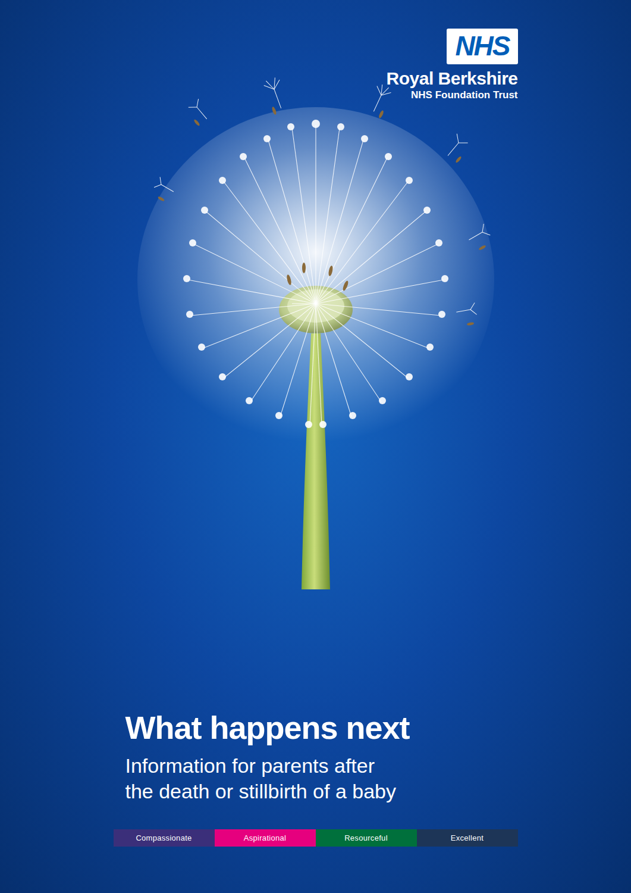NHS
Royal Berkshire
NHS Foundation Trust
What happens next
Information for parents after
the death or stillbirth of a baby
Compassionate
Aspirational
Resourceful
Excellent